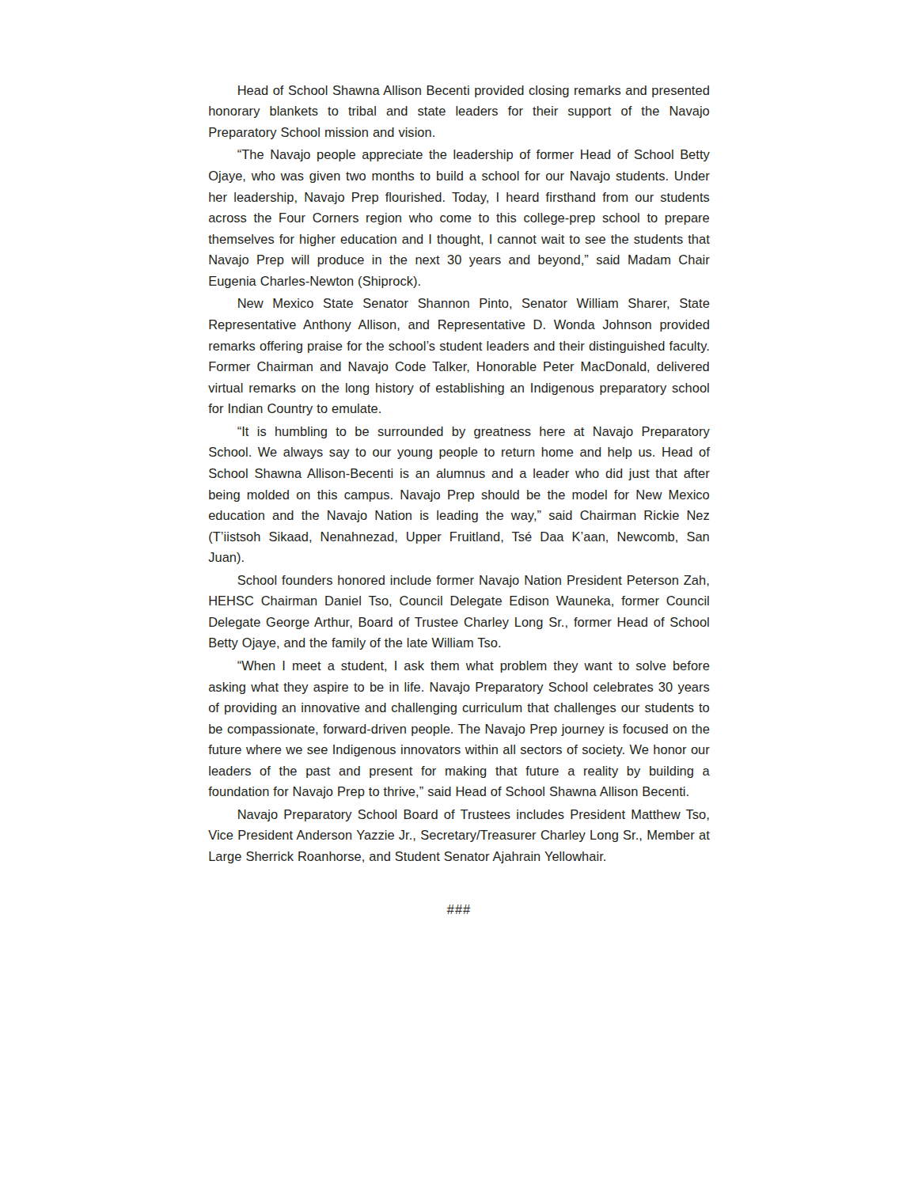Head of School Shawna Allison Becenti provided closing remarks and presented honorary blankets to tribal and state leaders for their support of the Navajo Preparatory School mission and vision.
“The Navajo people appreciate the leadership of former Head of School Betty Ojaye, who was given two months to build a school for our Navajo students. Under her leadership, Navajo Prep flourished. Today, I heard firsthand from our students across the Four Corners region who come to this college-prep school to prepare themselves for higher education and I thought, I cannot wait to see the students that Navajo Prep will produce in the next 30 years and beyond,” said Madam Chair Eugenia Charles-Newton (Shiprock).
New Mexico State Senator Shannon Pinto, Senator William Sharer, State Representative Anthony Allison, and Representative D. Wonda Johnson provided remarks offering praise for the school’s student leaders and their distinguished faculty. Former Chairman and Navajo Code Talker, Honorable Peter MacDonald, delivered virtual remarks on the long history of establishing an Indigenous preparatory school for Indian Country to emulate.
“It is humbling to be surrounded by greatness here at Navajo Preparatory School. We always say to our young people to return home and help us. Head of School Shawna Allison-Becenti is an alumnus and a leader who did just that after being molded on this campus. Navajo Prep should be the model for New Mexico education and the Navajo Nation is leading the way,” said Chairman Rickie Nez (T’iistsoh Sikaad, Nenahnezad, Upper Fruitland, Tsé Daa K’aan, Newcomb, San Juan).
School founders honored include former Navajo Nation President Peterson Zah, HEHSC Chairman Daniel Tso, Council Delegate Edison Wauneka, former Council Delegate George Arthur, Board of Trustee Charley Long Sr., former Head of School Betty Ojaye, and the family of the late William Tso.
“When I meet a student, I ask them what problem they want to solve before asking what they aspire to be in life. Navajo Preparatory School celebrates 30 years of providing an innovative and challenging curriculum that challenges our students to be compassionate, forward-driven people. The Navajo Prep journey is focused on the future where we see Indigenous innovators within all sectors of society. We honor our leaders of the past and present for making that future a reality by building a foundation for Navajo Prep to thrive,” said Head of School Shawna Allison Becenti.
Navajo Preparatory School Board of Trustees includes President Matthew Tso, Vice President Anderson Yazzie Jr., Secretary/Treasurer Charley Long Sr., Member at Large Sherrick Roanhorse, and Student Senator Ajahrain Yellowhair.
###